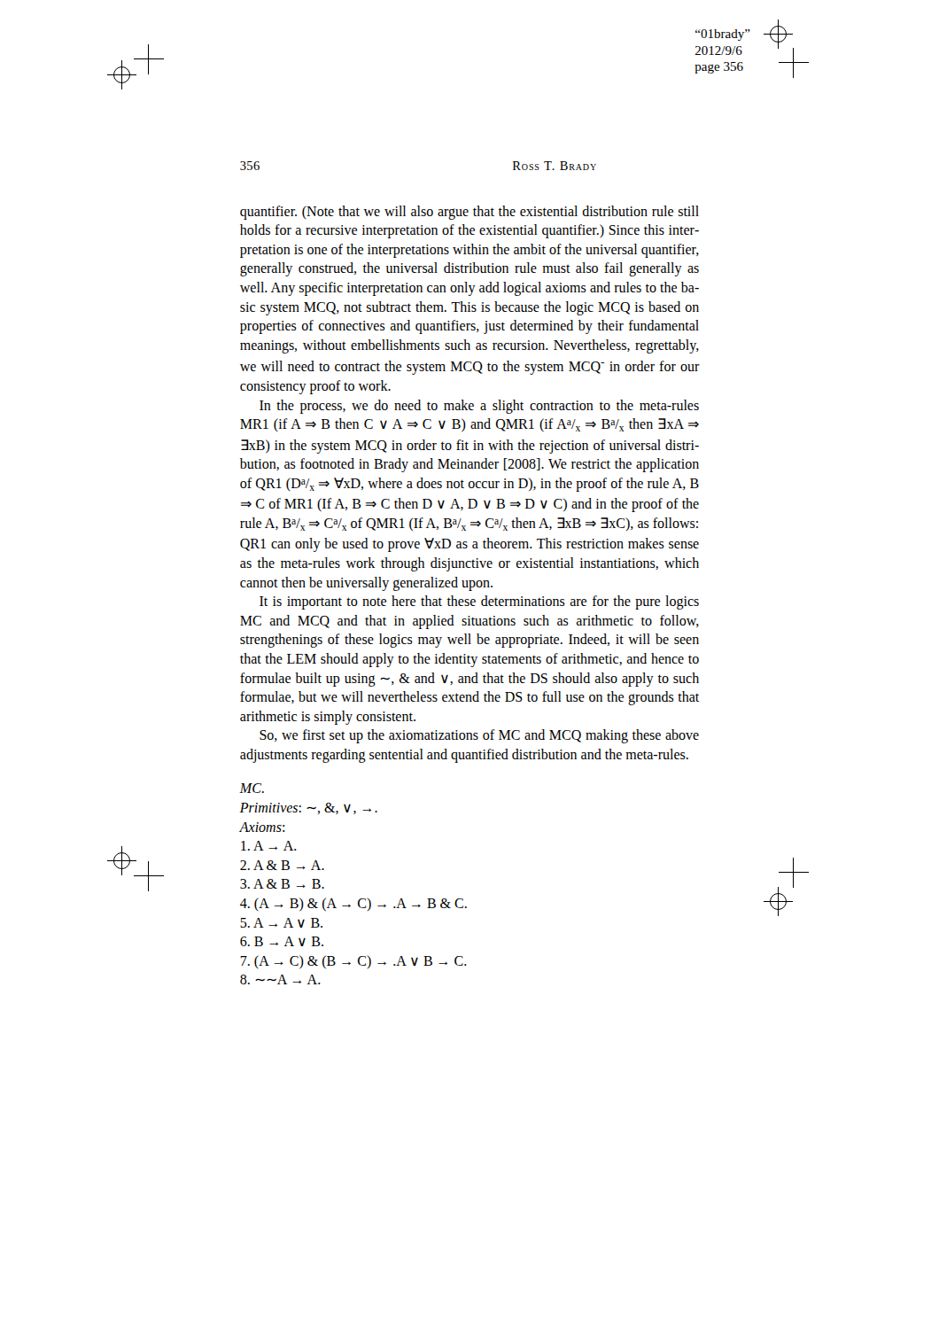“01brady”
2012/9/6
page 356
356 Ross T. Brady
quantifier. (Note that we will also argue that the existential distribution rule still holds for a recursive interpretation of the existential quantifier.) Since this interpretation is one of the interpretations within the ambit of the universal quantifier, generally construed, the universal distribution rule must also fail generally as well. Any specific interpretation can only add logical axioms and rules to the basic system MCQ, not subtract them. This is because the logic MCQ is based on properties of connectives and quantifiers, just determined by their fundamental meanings, without embellishments such as recursion. Nevertheless, regrettably, we will need to contract the system MCQ to the system MCQ- in order for our consistency proof to work.
In the process, we do need to make a slight contraction to the meta-rules MR1 (if A ⇒ B then C ∨ A ⇒ C ∨ B) and QMR1 (if Aa/x ⇒ Ba/x then ∃xA ⇒ ∃xB) in the system MCQ in order to fit in with the rejection of universal distribution, as footnoted in Brady and Meinander [2008]. We restrict the application of QR1 (Da/x ⇒ ∀xD, where a does not occur in D), in the proof of the rule A, B ⇒ C of MR1 (If A, B ⇒ C then D ∨ A, D ∨ B ⇒ D ∨ C) and in the proof of the rule A, Ba/x ⇒ Ca/x of QMR1 (If A, Ba/x ⇒ Ca/x then A, ∃xB ⇒ ∃xC), as follows: QR1 can only be used to prove ∀xD as a theorem. This restriction makes sense as the meta-rules work through disjunctive or existential instantiations, which cannot then be universally generalized upon.
It is important to note here that these determinations are for the pure logics MC and MCQ and that in applied situations such as arithmetic to follow, strengthenings of these logics may well be appropriate. Indeed, it will be seen that the LEM should apply to the identity statements of arithmetic, and hence to formulae built up using ∼, & and ∨, and that the DS should also apply to such formulae, but we will nevertheless extend the DS to full use on the grounds that arithmetic is simply consistent.
So, we first set up the axiomatizations of MC and MCQ making these above adjustments regarding sentential and quantified distribution and the meta-rules.
MC.
Primitives: ∼, &, ∨, →.
Axioms:
1. A → A.
2. A & B → A.
3. A & B → B.
4. (A → B) & (A → C) → .A → B & C.
5. A → A ∨ B.
6. B → A ∨ B.
7. (A → C) & (B → C) → .A ∨ B → C.
8. ∼∼A → A.